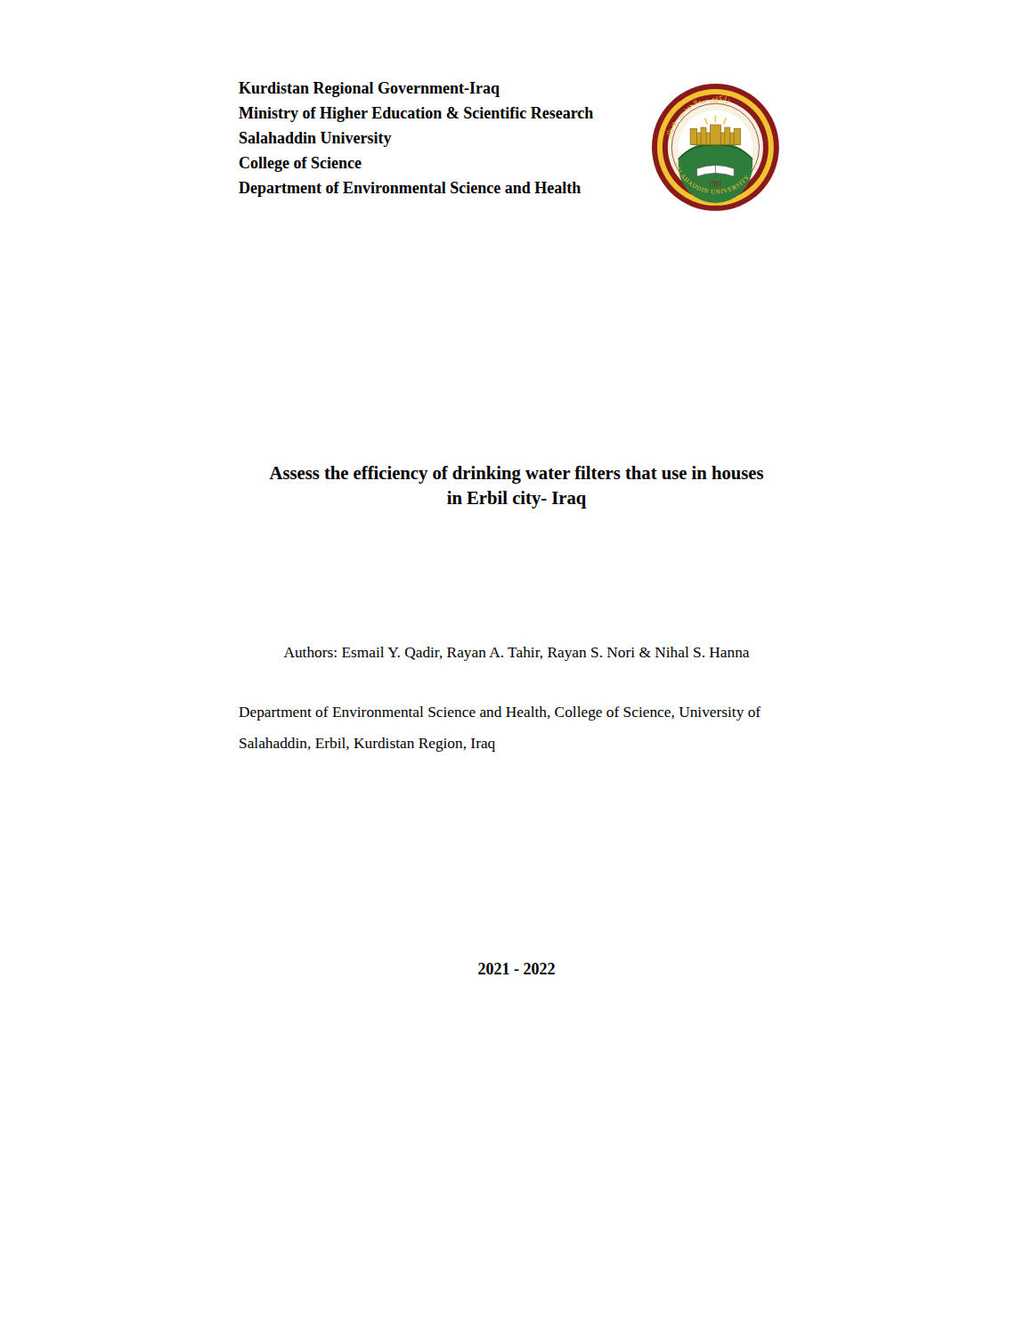Kurdistan Regional Government-Iraq
Ministry of Higher Education & Scientific Research
Salahaddin University
College of Science
Department of Environmental Science and Health
Salahaddin University Erbil emblem زانكۆى سەلاحەدین ـ هەولێر 1981 SALAHADDIN UNIVERSITY
Assess the efficiency of drinking water filters that use in houses in Erbil city- Iraq
Authors: Esmail Y. Qadir, Rayan A. Tahir, Rayan S. Nori & Nihal S. Hanna
Department of Environmental Science and Health, College of Science, University of Salahaddin, Erbil, Kurdistan Region, Iraq
2021 - 2022